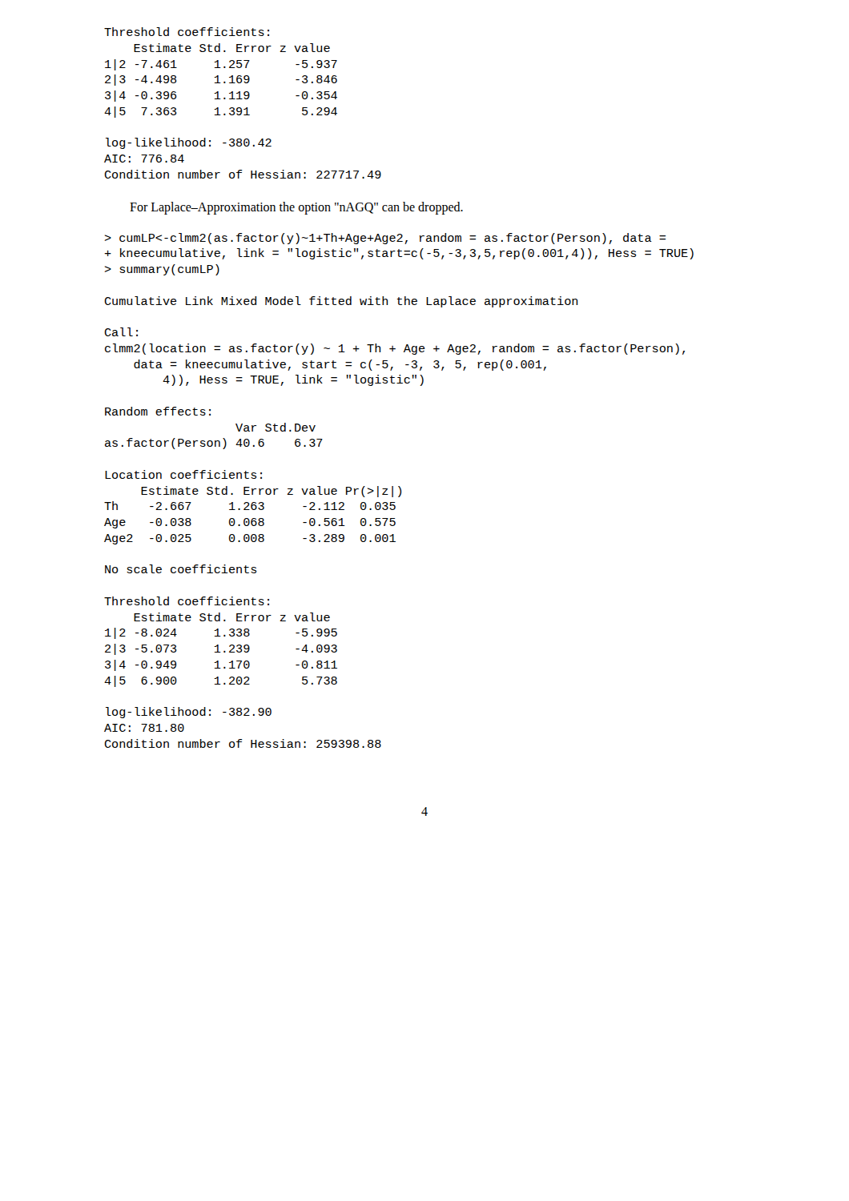Threshold coefficients:
    Estimate Std. Error z value
1|2 -7.461     1.257      -5.937
2|3 -4.498     1.169      -3.846
3|4 -0.396     1.119      -0.354
4|5  7.363     1.391       5.294

log-likelihood: -380.42
AIC: 776.84
Condition number of Hessian: 227717.49
For Laplace–Approximation the option "nAGQ" can be dropped.
> cumLP<-clmm2(as.factor(y)~1+Th+Age+Age2, random = as.factor(Person), data =
+ kneecumulative, link = "logistic",start=c(-5,-3,3,5,rep(0.001,4)), Hess = TRUE)
> summary(cumLP)

Cumulative Link Mixed Model fitted with the Laplace approximation

Call:
clmm2(location = as.factor(y) ~ 1 + Th + Age + Age2, random = as.factor(Person),
    data = kneecumulative, start = c(-5, -3, 3, 5, rep(0.001,
        4)), Hess = TRUE, link = "logistic")

Random effects:
                  Var Std.Dev
as.factor(Person) 40.6    6.37

Location coefficients:
     Estimate Std. Error z value Pr(>|z|)
Th    -2.667     1.263     -2.112  0.035
Age   -0.038     0.068     -0.561  0.575
Age2  -0.025     0.008     -3.289  0.001

No scale coefficients

Threshold coefficients:
    Estimate Std. Error z value
1|2 -8.024     1.338      -5.995
2|3 -5.073     1.239      -4.093
3|4 -0.949     1.170      -0.811
4|5  6.900     1.202       5.738

log-likelihood: -382.90
AIC: 781.80
Condition number of Hessian: 259398.88
4